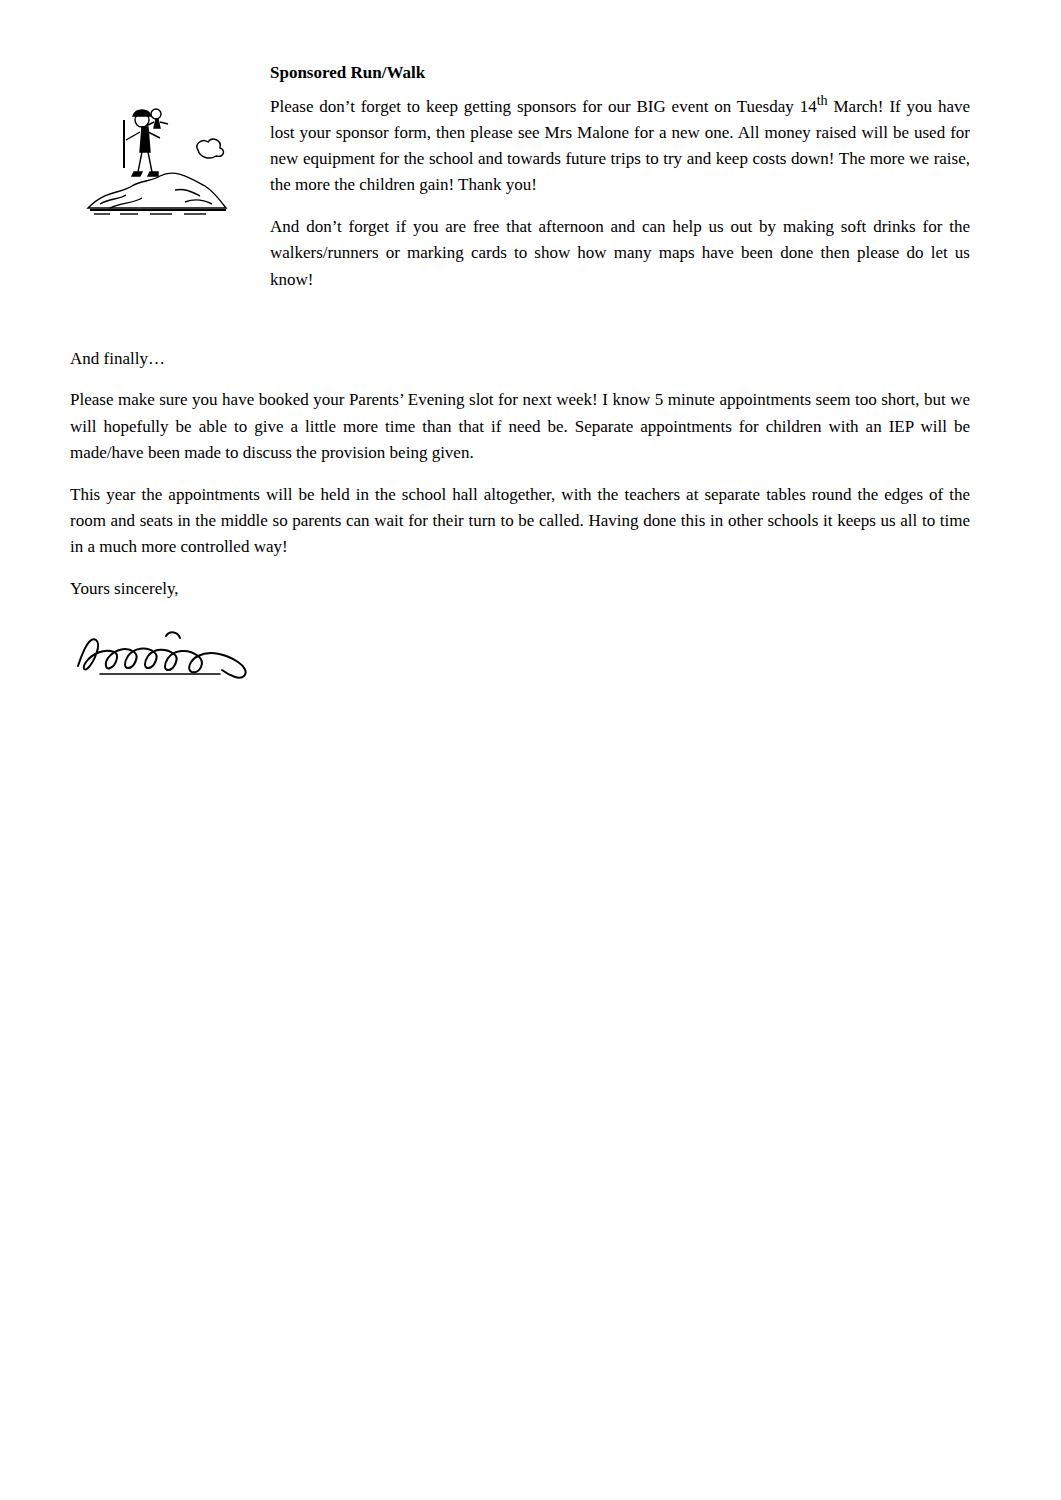Sponsored Run/Walk
Please don’t forget to keep getting sponsors for our BIG event on Tuesday 14th March! If you have lost your sponsor form, then please see Mrs Malone for a new one. All money raised will be used for new equipment for the school and towards future trips to try and keep costs down! The more we raise, the more the children gain! Thank you!
And don’t forget if you are free that afternoon and can help us out by making soft drinks for the walkers/runners or marking cards to show how many maps have been done then please do let us know!
And finally…
Please make sure you have booked your Parents’ Evening slot for next week! I know 5 minute appointments seem too short, but we will hopefully be able to give a little more time than that if need be. Separate appointments for children with an IEP will be made/have been made to discuss the provision being given.
This year the appointments will be held in the school hall altogether, with the teachers at separate tables round the edges of the room and seats in the middle so parents can wait for their turn to be called. Having done this in other schools it keeps us all to time in a much more controlled way!
Yours sincerely,